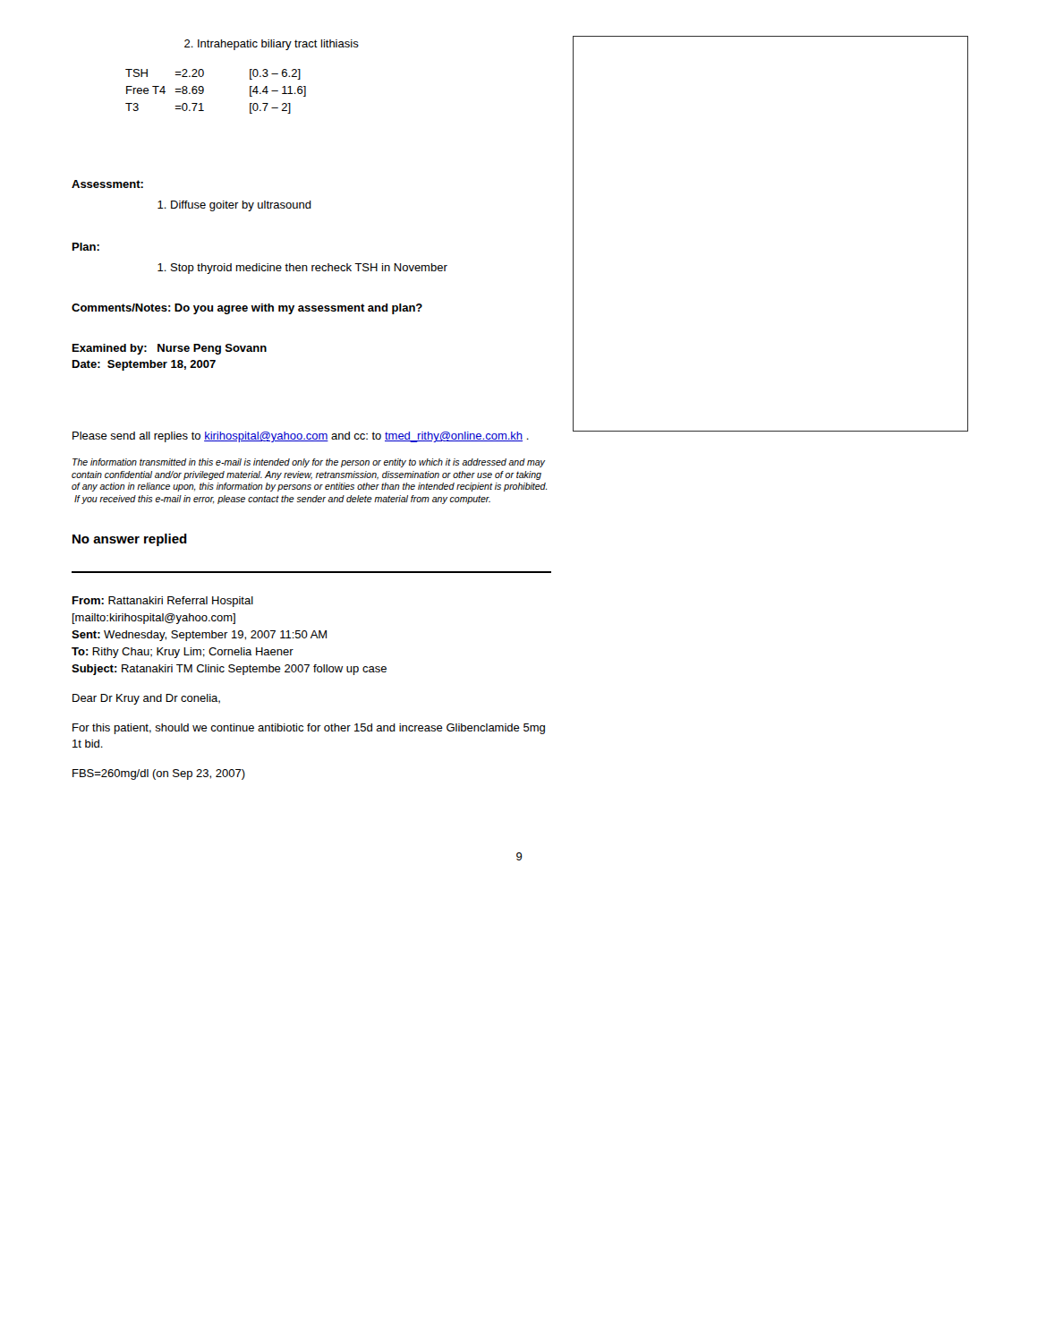Intrahepatic biliary tract lithiasis
| TSH | =2.20 | [0.3 – 6.2] |
| Free T4 | =8.69 | [4.4 – 11.6] |
| T3 | =0.71 | [0.7 – 2] |
Assessment:
Diffuse goiter by ultrasound
Plan:
Stop thyroid medicine then recheck TSH in November
Comments/Notes: Do you agree with my assessment and plan?
Examined by: Nurse Peng Sovann
Date: September 18, 2007
Please send all replies to kirihospital@yahoo.com and cc: to tmed_rithy@online.com.kh .
The information transmitted in this e-mail is intended only for the person or entity to which it is addressed and may contain confidential and/or privileged material. Any review, retransmission, dissemination or other use of or taking of any action in reliance upon, this information by persons or entities other than the intended recipient is prohibited. If you received this e-mail in error, please contact the sender and delete material from any computer.
No answer replied
From: Rattanakiri Referral Hospital
[mailto:kirihospital@yahoo.com]
Sent: Wednesday, September 19, 2007 11:50 AM
To: Rithy Chau; Kruy Lim; Cornelia Haener
Subject: Ratanakiri TM Clinic Septembe 2007 follow up case
Dear Dr Kruy and Dr conelia,
For this patient, should we continue antibiotic for other 15d and increase Glibenclamide 5mg 1t bid.
FBS=260mg/dl (on Sep 23, 2007)
9